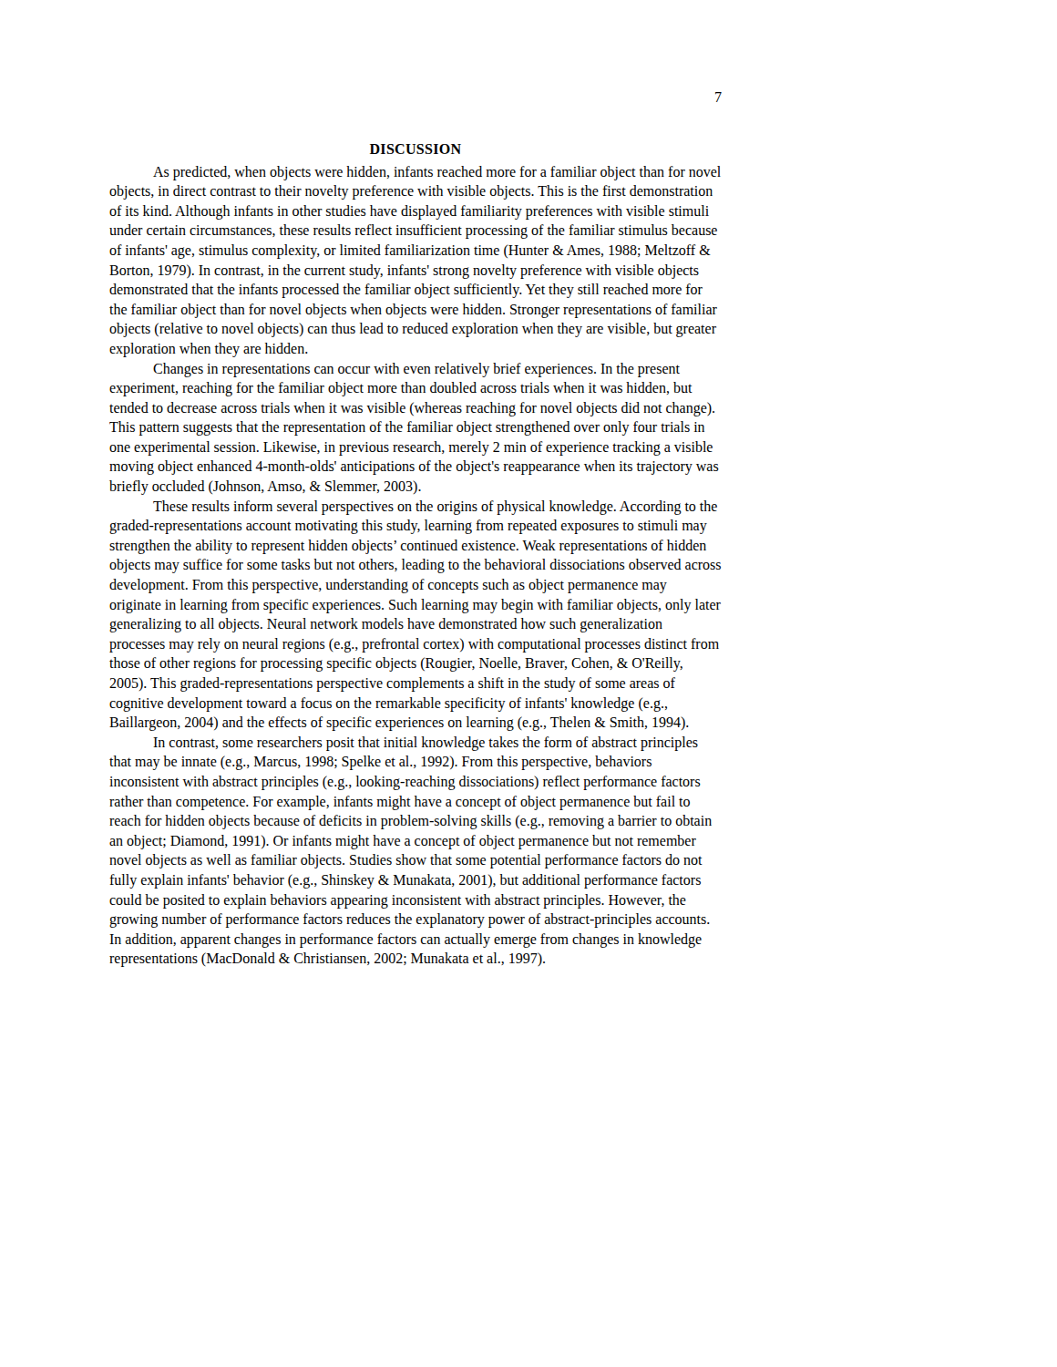7
DISCUSSION
As predicted, when objects were hidden, infants reached more for a familiar object than for novel objects, in direct contrast to their novelty preference with visible objects. This is the first demonstration of its kind. Although infants in other studies have displayed familiarity preferences with visible stimuli under certain circumstances, these results reflect insufficient processing of the familiar stimulus because of infants' age, stimulus complexity, or limited familiarization time (Hunter & Ames, 1988; Meltzoff & Borton, 1979). In contrast, in the current study, infants' strong novelty preference with visible objects demonstrated that the infants processed the familiar object sufficiently. Yet they still reached more for the familiar object than for novel objects when objects were hidden. Stronger representations of familiar objects (relative to novel objects) can thus lead to reduced exploration when they are visible, but greater exploration when they are hidden.
Changes in representations can occur with even relatively brief experiences. In the present experiment, reaching for the familiar object more than doubled across trials when it was hidden, but tended to decrease across trials when it was visible (whereas reaching for novel objects did not change). This pattern suggests that the representation of the familiar object strengthened over only four trials in one experimental session. Likewise, in previous research, merely 2 min of experience tracking a visible moving object enhanced 4-month-olds' anticipations of the object's reappearance when its trajectory was briefly occluded (Johnson, Amso, & Slemmer, 2003).
These results inform several perspectives on the origins of physical knowledge. According to the graded-representations account motivating this study, learning from repeated exposures to stimuli may strengthen the ability to represent hidden objects’ continued existence. Weak representations of hidden objects may suffice for some tasks but not others, leading to the behavioral dissociations observed across development. From this perspective, understanding of concepts such as object permanence may originate in learning from specific experiences. Such learning may begin with familiar objects, only later generalizing to all objects. Neural network models have demonstrated how such generalization processes may rely on neural regions (e.g., prefrontal cortex) with computational processes distinct from those of other regions for processing specific objects (Rougier, Noelle, Braver, Cohen, & O'Reilly, 2005). This graded-representations perspective complements a shift in the study of some areas of cognitive development toward a focus on the remarkable specificity of infants' knowledge (e.g., Baillargeon, 2004) and the effects of specific experiences on learning (e.g., Thelen & Smith, 1994).
In contrast, some researchers posit that initial knowledge takes the form of abstract principles that may be innate (e.g., Marcus, 1998; Spelke et al., 1992). From this perspective, behaviors inconsistent with abstract principles (e.g., looking-reaching dissociations) reflect performance factors rather than competence. For example, infants might have a concept of object permanence but fail to reach for hidden objects because of deficits in problem-solving skills (e.g., removing a barrier to obtain an object; Diamond, 1991). Or infants might have a concept of object permanence but not remember novel objects as well as familiar objects. Studies show that some potential performance factors do not fully explain infants' behavior (e.g., Shinskey & Munakata, 2001), but additional performance factors could be posited to explain behaviors appearing inconsistent with abstract principles. However, the growing number of performance factors reduces the explanatory power of abstract-principles accounts. In addition, apparent changes in performance factors can actually emerge from changes in knowledge representations (MacDonald & Christiansen, 2002; Munakata et al., 1997).